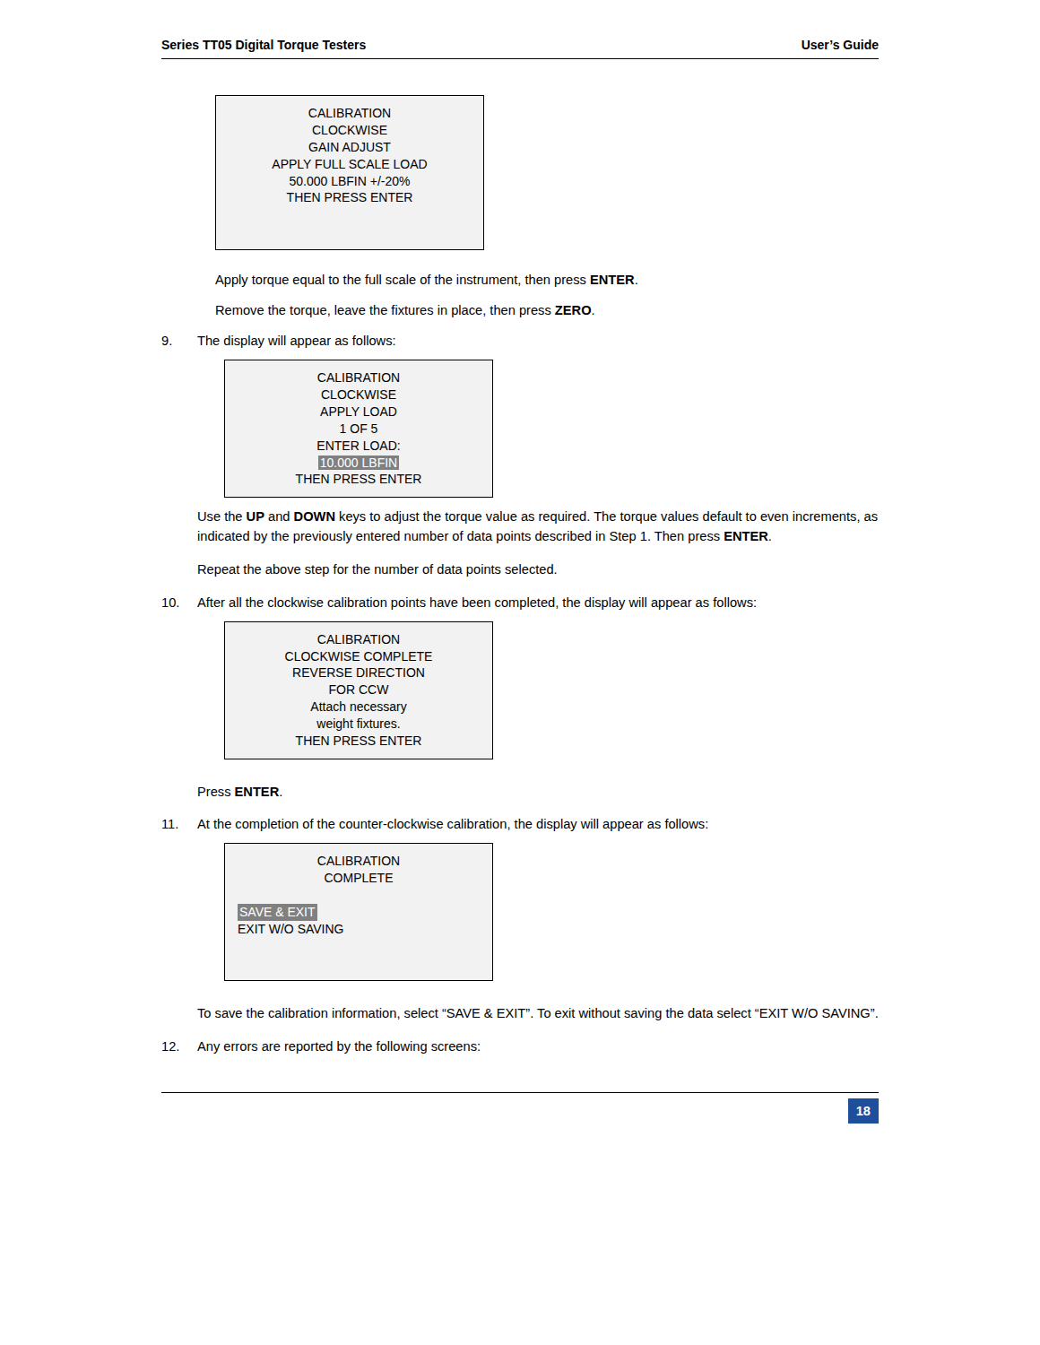Series TT05 Digital Torque Testers User’s Guide
CALIBRATION
CLOCKWISE
GAIN ADJUST
APPLY FULL SCALE LOAD
50.000 LBFIN +/-20%
THEN PRESS ENTER
Apply torque equal to the full scale of the instrument, then press ENTER.
Remove the torque, leave the fixtures in place, then press ZERO.
9. The display will appear as follows:
CALIBRATION
CLOCKWISE
APPLY LOAD
1 OF 5
ENTER LOAD:
10.000 LBFIN
THEN PRESS ENTER
Use the UP and DOWN keys to adjust the torque value as required. The torque values default to even increments, as indicated by the previously entered number of data points described in Step 1. Then press ENTER.
Repeat the above step for the number of data points selected.
10. After all the clockwise calibration points have been completed, the display will appear as follows:
CALIBRATION
CLOCKWISE COMPLETE
REVERSE DIRECTION
FOR CCW
Attach necessary
weight fixtures.
THEN PRESS ENTER
Press ENTER.
11. At the completion of the counter-clockwise calibration, the display will appear as follows:
CALIBRATION
COMPLETE
SAVE & EXIT
EXIT W/O SAVING
To save the calibration information, select “SAVE & EXIT”. To exit without saving the data select “EXIT W/O SAVING”.
12. Any errors are reported by the following screens:
18